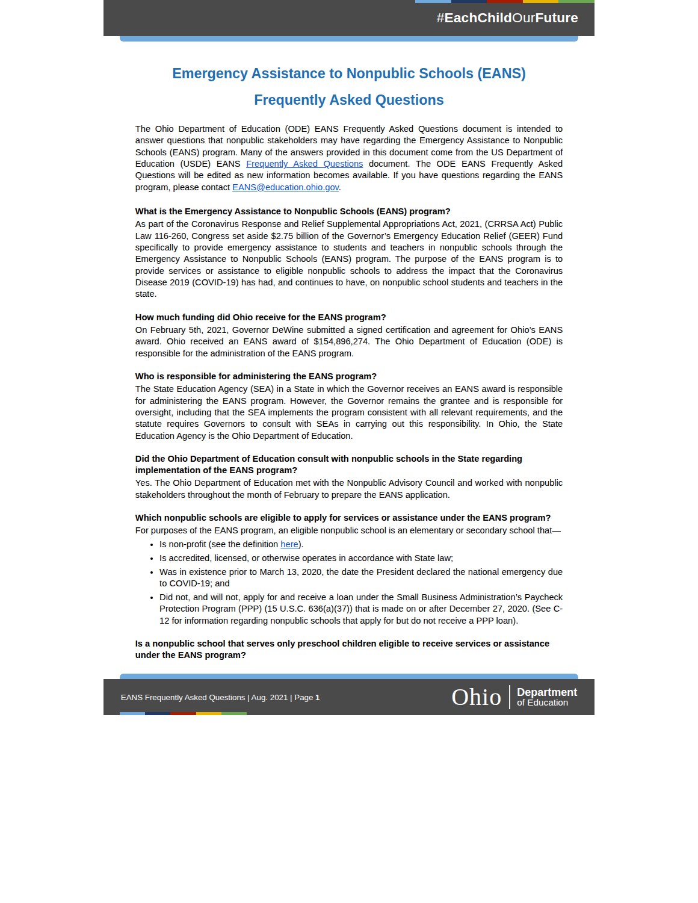#Each Child Our Future
Emergency Assistance to Nonpublic Schools (EANS)
Frequently Asked Questions
The Ohio Department of Education (ODE) EANS Frequently Asked Questions document is intended to answer questions that nonpublic stakeholders may have regarding the Emergency Assistance to Nonpublic Schools (EANS) program. Many of the answers provided in this document come from the US Department of Education (USDE) EANS Frequently Asked Questions document. The ODE EANS Frequently Asked Questions will be edited as new information becomes available. If you have questions regarding the EANS program, please contact EANS@education.ohio.gov.
What is the Emergency Assistance to Nonpublic Schools (EANS) program?
As part of the Coronavirus Response and Relief Supplemental Appropriations Act, 2021, (CRRSA Act) Public Law 116-260, Congress set aside $2.75 billion of the Governor’s Emergency Education Relief (GEER) Fund specifically to provide emergency assistance to students and teachers in nonpublic schools through the Emergency Assistance to Nonpublic Schools (EANS) program. The purpose of the EANS program is to provide services or assistance to eligible nonpublic schools to address the impact that the Coronavirus Disease 2019 (COVID-19) has had, and continues to have, on nonpublic school students and teachers in the state.
How much funding did Ohio receive for the EANS program?
On February 5th, 2021, Governor DeWine submitted a signed certification and agreement for Ohio’s EANS award. Ohio received an EANS award of $154,896,274. The Ohio Department of Education (ODE) is responsible for the administration of the EANS program.
Who is responsible for administering the EANS program?
The State Education Agency (SEA) in a State in which the Governor receives an EANS award is responsible for administering the EANS program. However, the Governor remains the grantee and is responsible for oversight, including that the SEA implements the program consistent with all relevant requirements, and the statute requires Governors to consult with SEAs in carrying out this responsibility. In Ohio, the State Education Agency is the Ohio Department of Education.
Did the Ohio Department of Education consult with nonpublic schools in the State regarding
implementation of the EANS program?
Yes. The Ohio Department of Education met with the Nonpublic Advisory Council and worked with nonpublic stakeholders throughout the month of February to prepare the EANS application.
Which nonpublic schools are eligible to apply for services or assistance under the EANS program?
For purposes of the EANS program, an eligible nonpublic school is an elementary or secondary school that—
Is non-profit (see the definition here).
Is accredited, licensed, or otherwise operates in accordance with State law;
Was in existence prior to March 13, 2020, the date the President declared the national emergency due to COVID-19; and
Did not, and will not, apply for and receive a loan under the Small Business Administration’s Paycheck Protection Program (PPP) (15 U.S.C. 636(a)(37)) that is made on or after December 27, 2020. (See C-12 for information regarding nonpublic schools that apply for but do not receive a PPP loan).
Is a nonpublic school that serves only preschool children eligible to receive services or assistance
under the EANS program?
EANS Frequently Asked Questions | Aug. 2021 | Page 1
Ohio
Department of Education